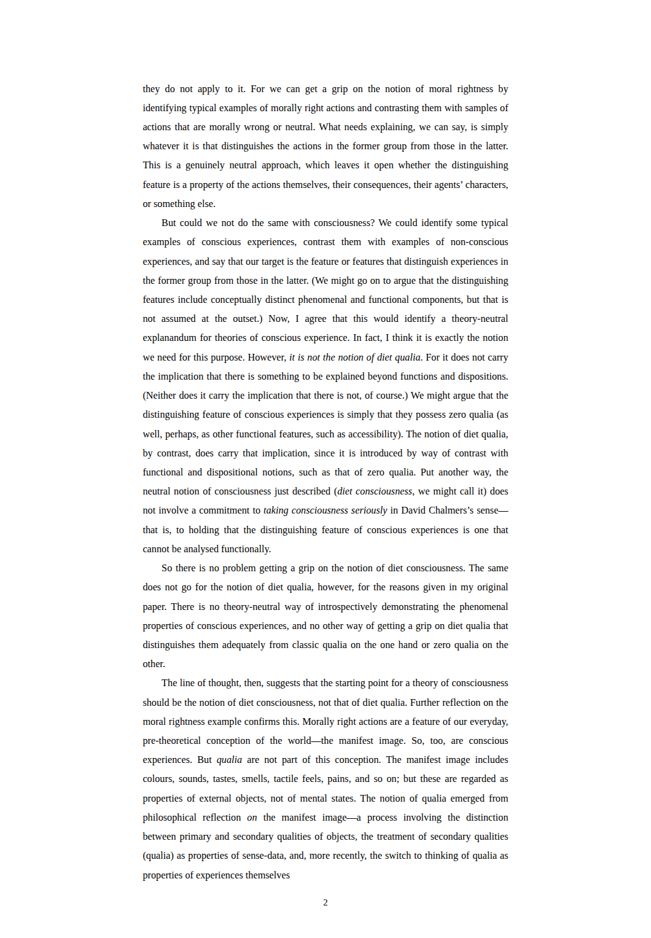they do not apply to it. For we can get a grip on the notion of moral rightness by identifying typical examples of morally right actions and contrasting them with samples of actions that are morally wrong or neutral. What needs explaining, we can say, is simply whatever it is that distinguishes the actions in the former group from those in the latter. This is a genuinely neutral approach, which leaves it open whether the distinguishing feature is a property of the actions themselves, their consequences, their agents’ characters, or something else.
But could we not do the same with consciousness? We could identify some typical examples of conscious experiences, contrast them with examples of non-conscious experiences, and say that our target is the feature or features that distinguish experiences in the former group from those in the latter. (We might go on to argue that the distinguishing features include conceptually distinct phenomenal and functional components, but that is not assumed at the outset.) Now, I agree that this would identify a theory-neutral explanandum for theories of conscious experience. In fact, I think it is exactly the notion we need for this purpose. However, it is not the notion of diet qualia. For it does not carry the implication that there is something to be explained beyond functions and dispositions. (Neither does it carry the implication that there is not, of course.) We might argue that the distinguishing feature of conscious experiences is simply that they possess zero qualia (as well, perhaps, as other functional features, such as accessibility). The notion of diet qualia, by contrast, does carry that implication, since it is introduced by way of contrast with functional and dispositional notions, such as that of zero qualia. Put another way, the neutral notion of consciousness just described (diet consciousness, we might call it) does not involve a commitment to taking consciousness seriously in David Chalmers’s sense—that is, to holding that the distinguishing feature of conscious experiences is one that cannot be analysed functionally.
So there is no problem getting a grip on the notion of diet consciousness. The same does not go for the notion of diet qualia, however, for the reasons given in my original paper. There is no theory-neutral way of introspectively demonstrating the phenomenal properties of conscious experiences, and no other way of getting a grip on diet qualia that distinguishes them adequately from classic qualia on the one hand or zero qualia on the other.
The line of thought, then, suggests that the starting point for a theory of consciousness should be the notion of diet consciousness, not that of diet qualia. Further reflection on the moral rightness example confirms this. Morally right actions are a feature of our everyday, pre-theoretical conception of the world—the manifest image. So, too, are conscious experiences. But qualia are not part of this conception. The manifest image includes colours, sounds, tastes, smells, tactile feels, pains, and so on; but these are regarded as properties of external objects, not of mental states. The notion of qualia emerged from philosophical reflection on the manifest image—a process involving the distinction between primary and secondary qualities of objects, the treatment of secondary qualities (qualia) as properties of sense-data, and, more recently, the switch to thinking of qualia as properties of experiences themselves
2